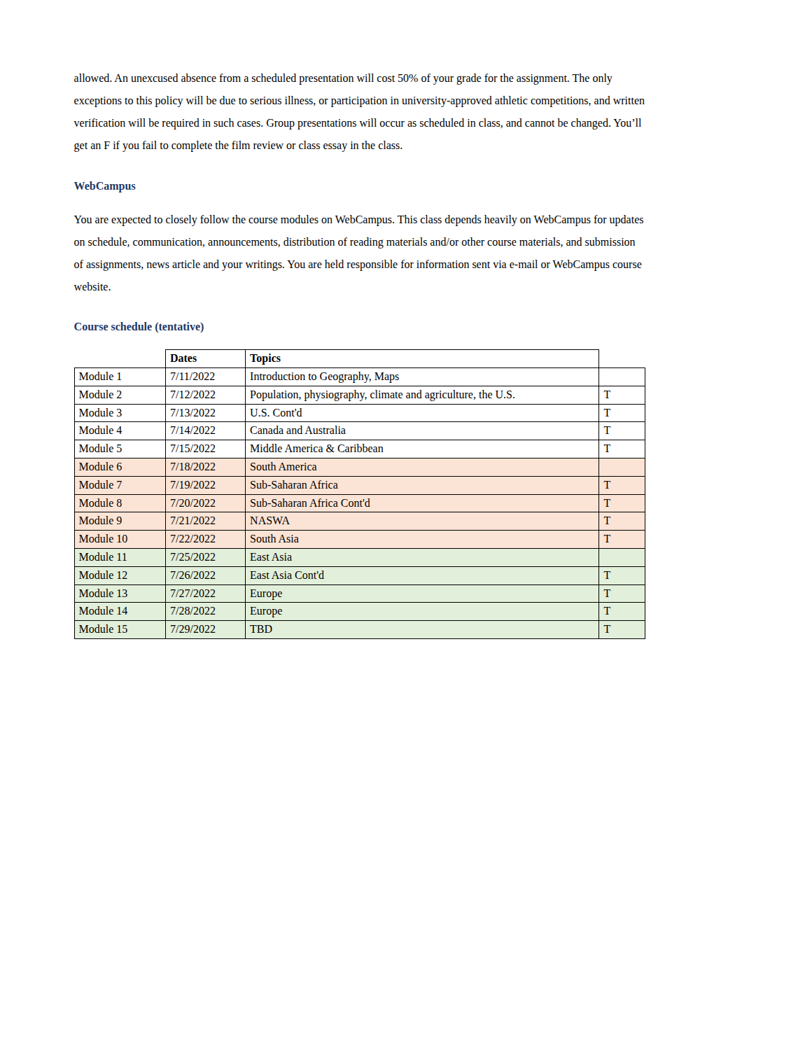allowed. An unexcused absence from a scheduled presentation will cost 50% of your grade for the assignment. The only exceptions to this policy will be due to serious illness, or participation in university-approved athletic competitions, and written verification will be required in such cases. Group presentations will occur as scheduled in class, and cannot be changed. You’ll get an F if you fail to complete the film review or class essay in the class.
WebCampus
You are expected to closely follow the course modules on WebCampus. This class depends heavily on WebCampus for updates on schedule, communication, announcements, distribution of reading materials and/or other course materials, and submission of assignments, news article and your writings. You are held responsible for information sent via e-mail or WebCampus course website.
Course schedule (tentative)
| | Dates | Topics | |
| Module 1 | 7/11/2022 | Introduction to Geography, Maps | |
| Module 2 | 7/12/2022 | Population, physiography, climate and agriculture, the U.S. | T |
| Module 3 | 7/13/2022 | U.S. Cont'd | T |
| Module 4 | 7/14/2022 | Canada and Australia | T |
| Module 5 | 7/15/2022 | Middle America & Caribbean | T |
| Module 6 | 7/18/2022 | South America | |
| Module 7 | 7/19/2022 | Sub-Saharan Africa | T |
| Module 8 | 7/20/2022 | Sub-Saharan Africa Cont'd | T |
| Module 9 | 7/21/2022 | NASWA | T |
| Module 10 | 7/22/2022 | South Asia | T |
| Module 11 | 7/25/2022 | East Asia | |
| Module 12 | 7/26/2022 | East Asia Cont'd | T |
| Module 13 | 7/27/2022 | Europe | T |
| Module 14 | 7/28/2022 | Europe | T |
| Module 15 | 7/29/2022 | TBD | T |